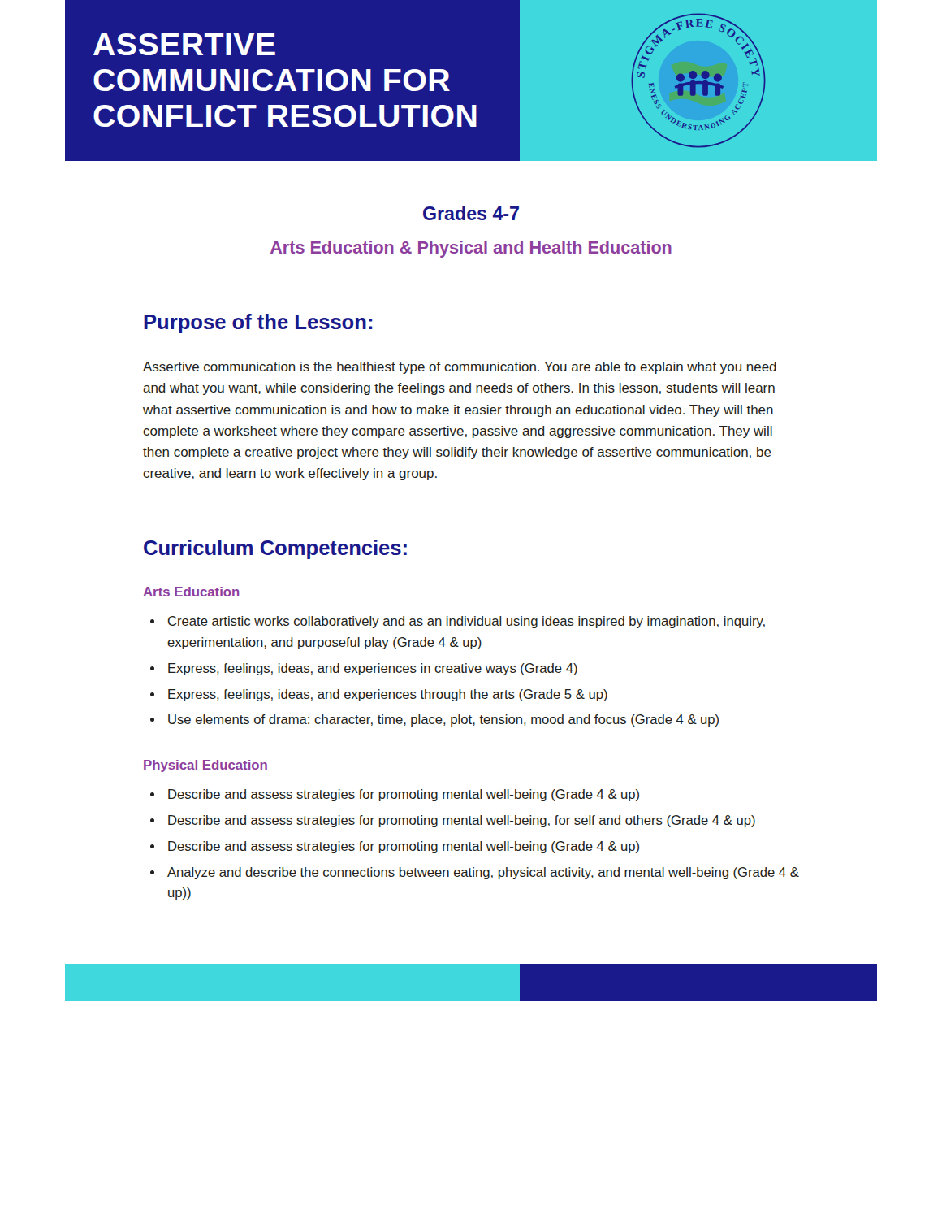Assertive
Communication for
Conflict Resolution
STIGMA-FREE SOCIETY AWARENESS UNDERSTANDING ACCEPTANCE
Grades 4-7
Arts Education & Physical and Health Education
Purpose of the Lesson:
Assertive communication is the healthiest type of communication. You are able to explain what you need and what you want, while considering the feelings and needs of others. In this lesson, students will learn what assertive communication is and how to make it easier through an educational video. They will then complete a worksheet where they compare assertive, passive and aggressive communication. They will then complete a creative project where they will solidify their knowledge of assertive communication, be creative, and learn to work effectively in a group.
Curriculum Competencies:
Arts Education
Create artistic works collaboratively and as an individual using ideas inspired by imagination, inquiry, experimentation, and purposeful play (Grade 4 & up)
Express, feelings, ideas, and experiences in creative ways (Grade 4)
Express, feelings, ideas, and experiences through the arts (Grade 5 & up)
Use elements of drama: character, time, place, plot, tension, mood and focus (Grade 4 & up)
Physical Education
Describe and assess strategies for promoting mental well-being (Grade 4 & up)
Describe and assess strategies for promoting mental well-being, for self and others (Grade 4 & up)
Describe and assess strategies for promoting mental well-being (Grade 4 & up)
Analyze and describe the connections between eating, physical activity, and mental well-being (Grade 4 & up))